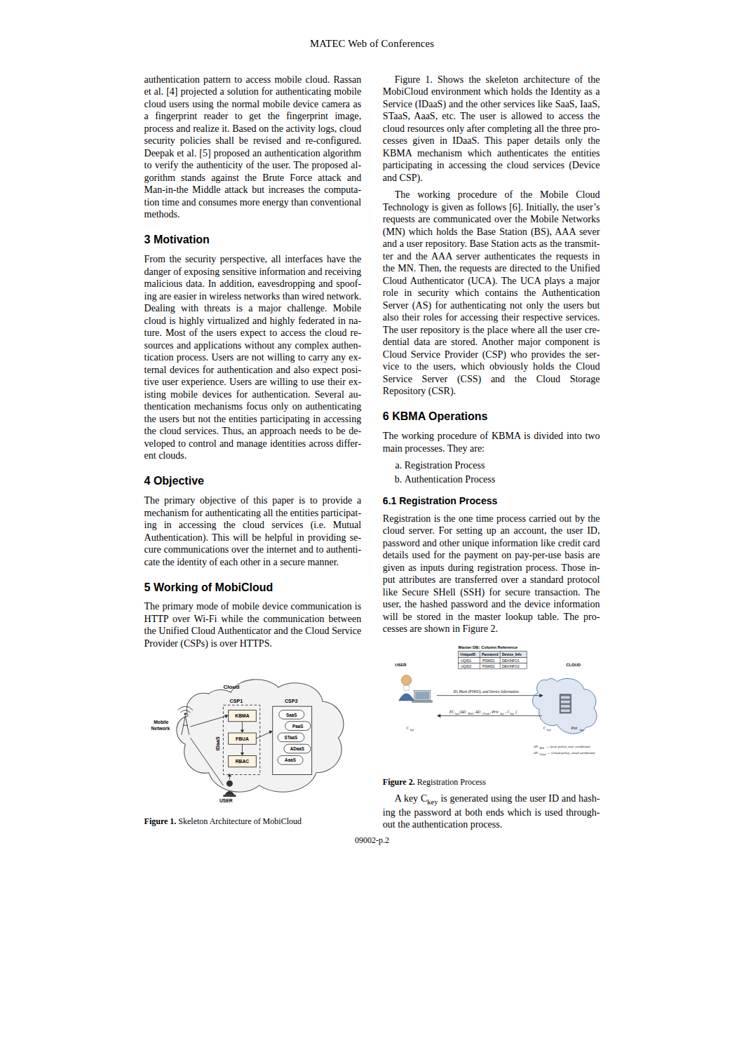MATEC Web of Conferences
authentication pattern to access mobile cloud. Rassan et al. [4] projected a solution for authenticating mobile cloud users using the normal mobile device camera as a fingerprint reader to get the fingerprint image, process and realize it. Based on the activity logs, cloud security policies shall be revised and re-configured. Deepak et al. [5] proposed an authentication algorithm to verify the authenticity of the user. The proposed algorithm stands against the Brute Force attack and Man-in-the Middle attack but increases the computation time and consumes more energy than conventional methods.
3 Motivation
From the security perspective, all interfaces have the danger of exposing sensitive information and receiving malicious data. In addition, eavesdropping and spoofing are easier in wireless networks than wired network. Dealing with threats is a major challenge. Mobile cloud is highly virtualized and highly federated in nature. Most of the users expect to access the cloud resources and applications without any complex authentication process. Users are not willing to carry any external devices for authentication and also expect positive user experience. Users are willing to use their existing mobile devices for authentication. Several authentication mechanisms focus only on authenticating the users but not the entities participating in accessing the cloud services. Thus, an approach needs to be developed to control and manage identities across different clouds.
4 Objective
The primary objective of this paper is to provide a mechanism for authenticating all the entities participating in accessing the cloud services (i.e. Mutual Authentication). This will be helpful in providing secure communications over the internet and to authenticate the identity of each other in a secure manner.
5 Working of MobiCloud
The primary mode of mobile device communication is HTTP over Wi-Fi while the communication between the Unified Cloud Authenticator and the Cloud Service Provider (CSPs) is over HTTPS.
Cloud IDaaS CSP1 CSP2 KBMA FBUA RBAC SaaS PaaS STaaS ADaaS AaaS Mobile Network USER
Figure 1. Skeleton Architecture of MobiCloud
Figure 1. Shows the skeleton architecture of the MobiCloud environment which holds the Identity as a Service (IDaaS) and the other services like SaaS, IaaS, STaaS, AaaS, etc. The user is allowed to access the cloud resources only after completing all the three processes given in IDaaS. This paper details only the KBMA mechanism which authenticates the entities participating in accessing the cloud services (Device and CSP).
The working procedure of the Mobile Cloud Technology is given as follows [6]. Initially, the user’s requests are communicated over the Mobile Networks (MN) which holds the Base Station (BS), AAA sever and a user repository. Base Station acts as the transmitter and the AAA server authenticates the requests in the MN. Then, the requests are directed to the Unified Cloud Authenticator (UCA). The UCA plays a major role in security which contains the Authentication Server (AS) for authenticating not only the users but also their roles for accessing their respective services. The user repository is the place where all the user credential data are stored. Another major component is Cloud Service Provider (CSP) who provides the service to the users, which obviously holds the Cloud Service Server (CSS) and the Cloud Storage Repository (CSR).
6 KBMA Operations
The working procedure of KBMA is divided into two main processes. They are:
Registration Process
Authentication Process
6.1 Registration Process
Registration is the one time process carried out by the cloud server. For setting up an account, the user ID, password and other unique information like credit card details used for the payment on pay-per-use basis are given as inputs during registration process. Those input attributes are transferred over a standard protocol like Secure SHell (SSH) for secure transaction. The user, the hashed password and the device information will be stored in the master lookup table. The processes are shown in Figure 2.
Master DB: Column Reference UniqueID Password Device_Info UQID1 PSWD1 DEVINFO1 UQID2 PSWD2 DEVINFO2 USER CLOUD ID, Hash (PSWD), and Device Information EC key (AD Mob , AD Cloud , Priv key , C key ) C key C key Pub key AD Mob → (user policy, user certificate) AD Cloud → (cloud policy, cloud certificate)
Figure 2. Registration Process
A key Ckey is generated using the user ID and hashing the password at both ends which is used throughout the authentication process.
09002-p.2